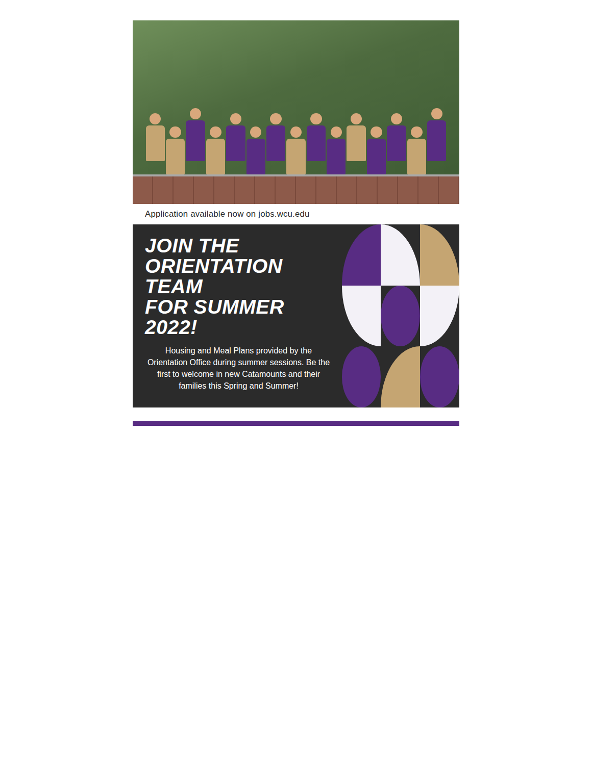Group photo of the Western Carolina University orientation team wearing purple and gold polo shirts.
Application available now on jobs.wcu.edu
Join the
Orientation Team
for Summer 2022!
Housing and Meal Plans provided by the Orientation Office during summer sessions. Be the first to welcome in new Catamounts and their families this Spring and Summer!